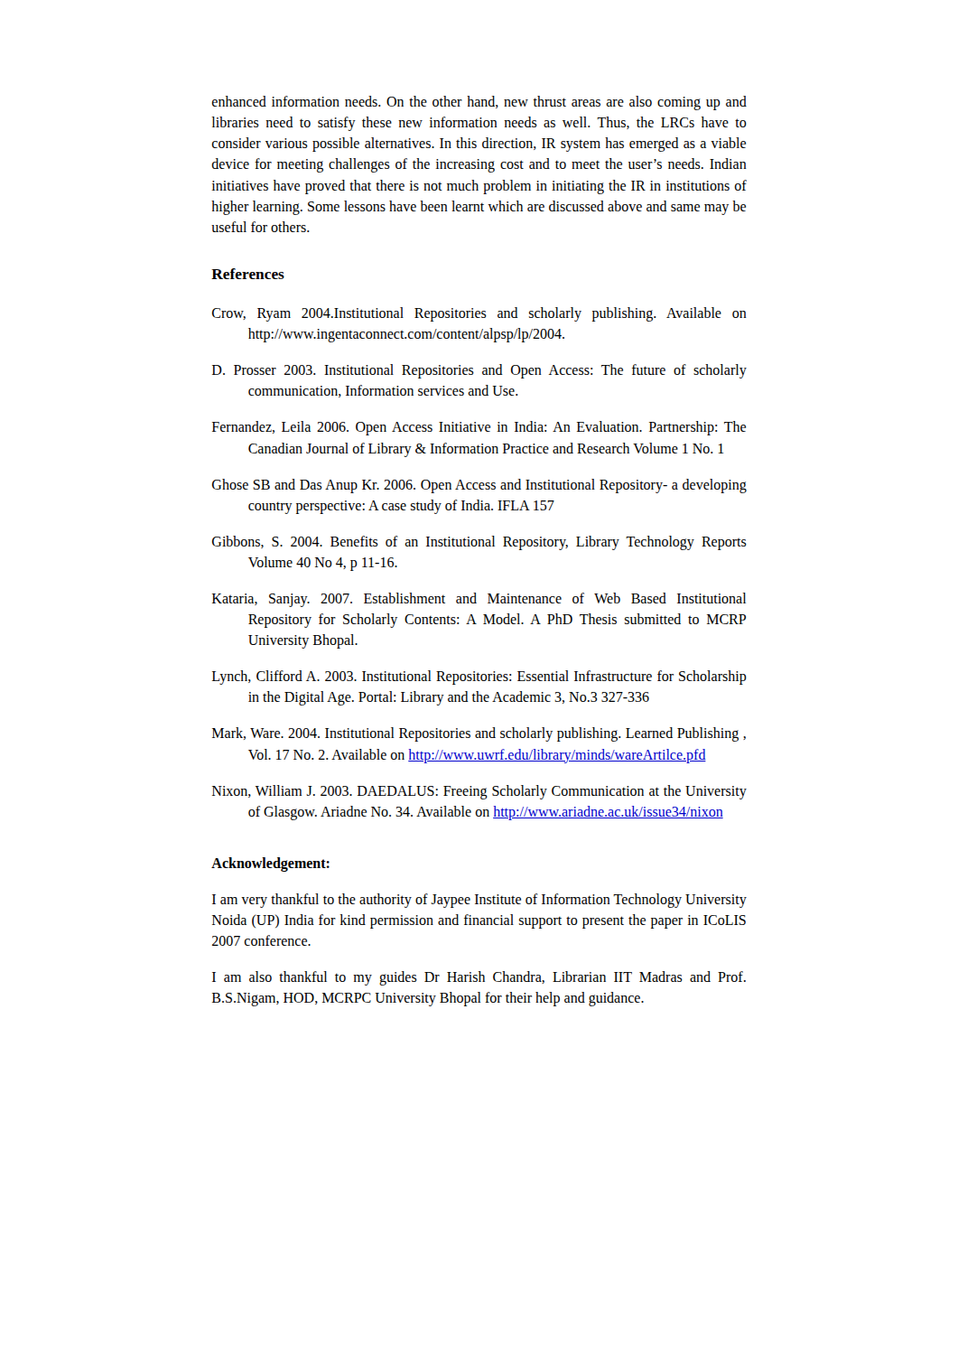enhanced information needs. On the other hand, new thrust areas are also coming up and libraries need to satisfy these new information needs as well. Thus, the LRCs have to consider various possible alternatives. In this direction, IR system has emerged as a viable device for meeting challenges of the increasing cost and to meet the user’s needs. Indian initiatives have proved that there is not much problem in initiating the IR in institutions of higher learning. Some lessons have been learnt which are discussed above and same may be useful for others.
References
Crow, Ryam 2004.Institutional Repositories and scholarly publishing. Available on http://www.ingentaconnect.com/content/alpsp/lp/2004.
D. Prosser 2003. Institutional Repositories and Open Access: The future of scholarly communication, Information services and Use.
Fernandez, Leila 2006. Open Access Initiative in India: An Evaluation. Partnership: The Canadian Journal of Library & Information Practice and Research Volume 1 No. 1
Ghose SB and Das Anup Kr. 2006. Open Access and Institutional Repository- a developing country perspective: A case study of India. IFLA 157
Gibbons, S. 2004. Benefits of an Institutional Repository, Library Technology Reports Volume 40 No 4, p 11-16.
Kataria, Sanjay. 2007. Establishment and Maintenance of Web Based Institutional Repository for Scholarly Contents: A Model. A PhD Thesis submitted to MCRP University Bhopal.
Lynch, Clifford A. 2003. Institutional Repositories: Essential Infrastructure for Scholarship in the Digital Age. Portal: Library and the Academic 3, No.3 327-336
Mark, Ware. 2004. Institutional Repositories and scholarly publishing. Learned Publishing , Vol. 17 No. 2. Available on http://www.uwrf.edu/library/minds/wareArtilce.pfd
Nixon, William J. 2003. DAEDALUS: Freeing Scholarly Communication at the University of Glasgow. Ariadne No. 34. Available on http://www.ariadne.ac.uk/issue34/nixon
Acknowledgement:
I am very thankful to the authority of Jaypee Institute of Information Technology University Noida (UP) India for kind permission and financial support to present the paper in ICoLIS 2007 conference.
I am also thankful to my guides Dr Harish Chandra, Librarian IIT Madras and Prof. B.S.Nigam, HOD, MCRPC University Bhopal for their help and guidance.